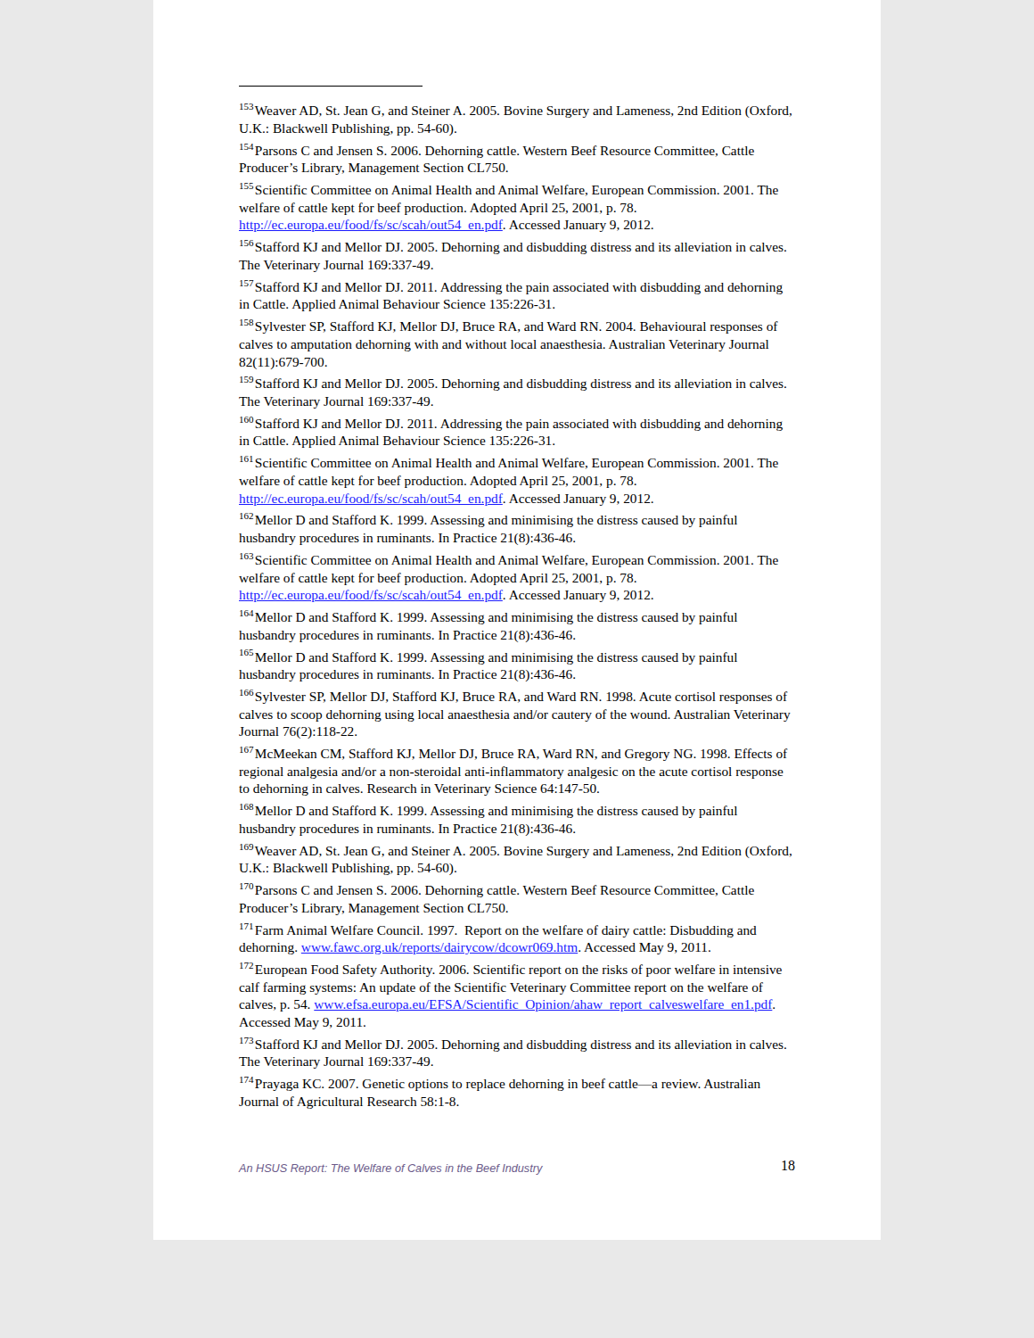153Weaver AD, St. Jean G, and Steiner A. 2005. Bovine Surgery and Lameness, 2nd Edition (Oxford, U.K.: Blackwell Publishing, pp. 54-60).
154Parsons C and Jensen S. 2006. Dehorning cattle. Western Beef Resource Committee, Cattle Producer’s Library, Management Section CL750.
155Scientific Committee on Animal Health and Animal Welfare, European Commission. 2001. The welfare of cattle kept for beef production. Adopted April 25, 2001, p. 78. http://ec.europa.eu/food/fs/sc/scah/out54_en.pdf. Accessed January 9, 2012.
156Stafford KJ and Mellor DJ. 2005. Dehorning and disbudding distress and its alleviation in calves. The Veterinary Journal 169:337-49.
157Stafford KJ and Mellor DJ. 2011. Addressing the pain associated with disbudding and dehorning in Cattle. Applied Animal Behaviour Science 135:226-31.
158Sylvester SP, Stafford KJ, Mellor DJ, Bruce RA, and Ward RN. 2004. Behavioural responses of calves to amputation dehorning with and without local anaesthesia. Australian Veterinary Journal 82(11):679-700.
159Stafford KJ and Mellor DJ. 2005. Dehorning and disbudding distress and its alleviation in calves. The Veterinary Journal 169:337-49.
160Stafford KJ and Mellor DJ. 2011. Addressing the pain associated with disbudding and dehorning in Cattle. Applied Animal Behaviour Science 135:226-31.
161Scientific Committee on Animal Health and Animal Welfare, European Commission. 2001. The welfare of cattle kept for beef production. Adopted April 25, 2001, p. 78. http://ec.europa.eu/food/fs/sc/scah/out54_en.pdf. Accessed January 9, 2012.
162Mellor D and Stafford K. 1999. Assessing and minimising the distress caused by painful husbandry procedures in ruminants. In Practice 21(8):436-46.
163Scientific Committee on Animal Health and Animal Welfare, European Commission. 2001. The welfare of cattle kept for beef production. Adopted April 25, 2001, p. 78. http://ec.europa.eu/food/fs/sc/scah/out54_en.pdf. Accessed January 9, 2012.
164Mellor D and Stafford K. 1999. Assessing and minimising the distress caused by painful husbandry procedures in ruminants. In Practice 21(8):436-46.
165Mellor D and Stafford K. 1999. Assessing and minimising the distress caused by painful husbandry procedures in ruminants. In Practice 21(8):436-46.
166Sylvester SP, Mellor DJ, Stafford KJ, Bruce RA, and Ward RN. 1998. Acute cortisol responses of calves to scoop dehorning using local anaesthesia and/or cautery of the wound. Australian Veterinary Journal 76(2):118-22.
167McMeekan CM, Stafford KJ, Mellor DJ, Bruce RA, Ward RN, and Gregory NG. 1998. Effects of regional analgesia and/or a non-steroidal anti-inflammatory analgesic on the acute cortisol response to dehorning in calves. Research in Veterinary Science 64:147-50.
168Mellor D and Stafford K. 1999. Assessing and minimising the distress caused by painful husbandry procedures in ruminants. In Practice 21(8):436-46.
169Weaver AD, St. Jean G, and Steiner A. 2005. Bovine Surgery and Lameness, 2nd Edition (Oxford, U.K.: Blackwell Publishing, pp. 54-60).
170Parsons C and Jensen S. 2006. Dehorning cattle. Western Beef Resource Committee, Cattle Producer’s Library, Management Section CL750.
171Farm Animal Welfare Council. 1997. Report on the welfare of dairy cattle: Disbudding and dehorning. www.fawc.org.uk/reports/dairycow/dcowr069.htm. Accessed May 9, 2011.
172European Food Safety Authority. 2006. Scientific report on the risks of poor welfare in intensive calf farming systems: An update of the Scientific Veterinary Committee report on the welfare of calves, p. 54. www.efsa.europa.eu/EFSA/Scientific_Opinion/ahaw_report_calveswelfare_en1.pdf. Accessed May 9, 2011.
173Stafford KJ and Mellor DJ. 2005. Dehorning and disbudding distress and its alleviation in calves. The Veterinary Journal 169:337-49.
174Prayaga KC. 2007. Genetic options to replace dehorning in beef cattle—a review. Australian Journal of Agricultural Research 58:1-8.
An HSUS Report: The Welfare of Calves in the Beef Industry
18